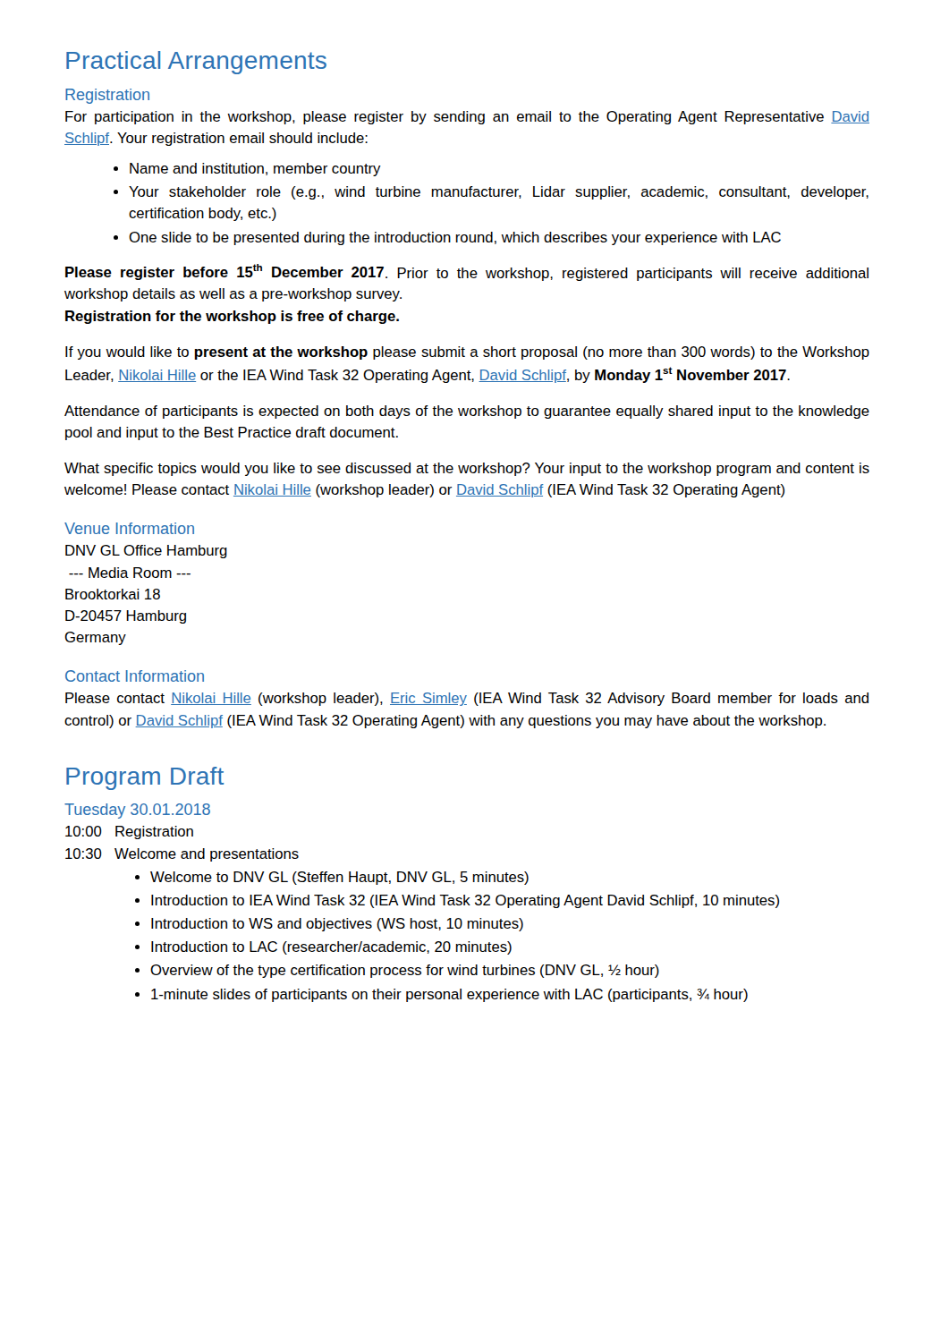Practical Arrangements
Registration
For participation in the workshop, please register by sending an email to the Operating Agent Representative David Schlipf. Your registration email should include:
Name and institution, member country
Your stakeholder role (e.g., wind turbine manufacturer, Lidar supplier, academic, consultant, developer, certification body, etc.)
One slide to be presented during the introduction round, which describes your experience with LAC
Please register before 15th December 2017. Prior to the workshop, registered participants will receive additional workshop details as well as a pre-workshop survey.
Registration for the workshop is free of charge.
If you would like to present at the workshop please submit a short proposal (no more than 300 words) to the Workshop Leader, Nikolai Hille or the IEA Wind Task 32 Operating Agent, David Schlipf, by Monday 1st November 2017.
Attendance of participants is expected on both days of the workshop to guarantee equally shared input to the knowledge pool and input to the Best Practice draft document.
What specific topics would you like to see discussed at the workshop? Your input to the workshop program and content is welcome! Please contact Nikolai Hille (workshop leader) or David Schlipf (IEA Wind Task 32 Operating Agent)
Venue Information
DNV GL Office Hamburg
--- Media Room ---
Brooktorkai 18
D-20457 Hamburg
Germany
Contact Information
Please contact Nikolai Hille (workshop leader), Eric Simley (IEA Wind Task 32 Advisory Board member for loads and control) or David Schlipf (IEA Wind Task 32 Operating Agent) with any questions you may have about the workshop.
Program Draft
Tuesday 30.01.2018
10:00 Registration
10:30 Welcome and presentations
Welcome to DNV GL (Steffen Haupt, DNV GL, 5 minutes)
Introduction to IEA Wind Task 32 (IEA Wind Task 32 Operating Agent David Schlipf, 10 minutes)
Introduction to WS and objectives (WS host, 10 minutes)
Introduction to LAC (researcher/academic, 20 minutes)
Overview of the type certification process for wind turbines (DNV GL, ½ hour)
1-minute slides of participants on their personal experience with LAC (participants, ¾ hour)